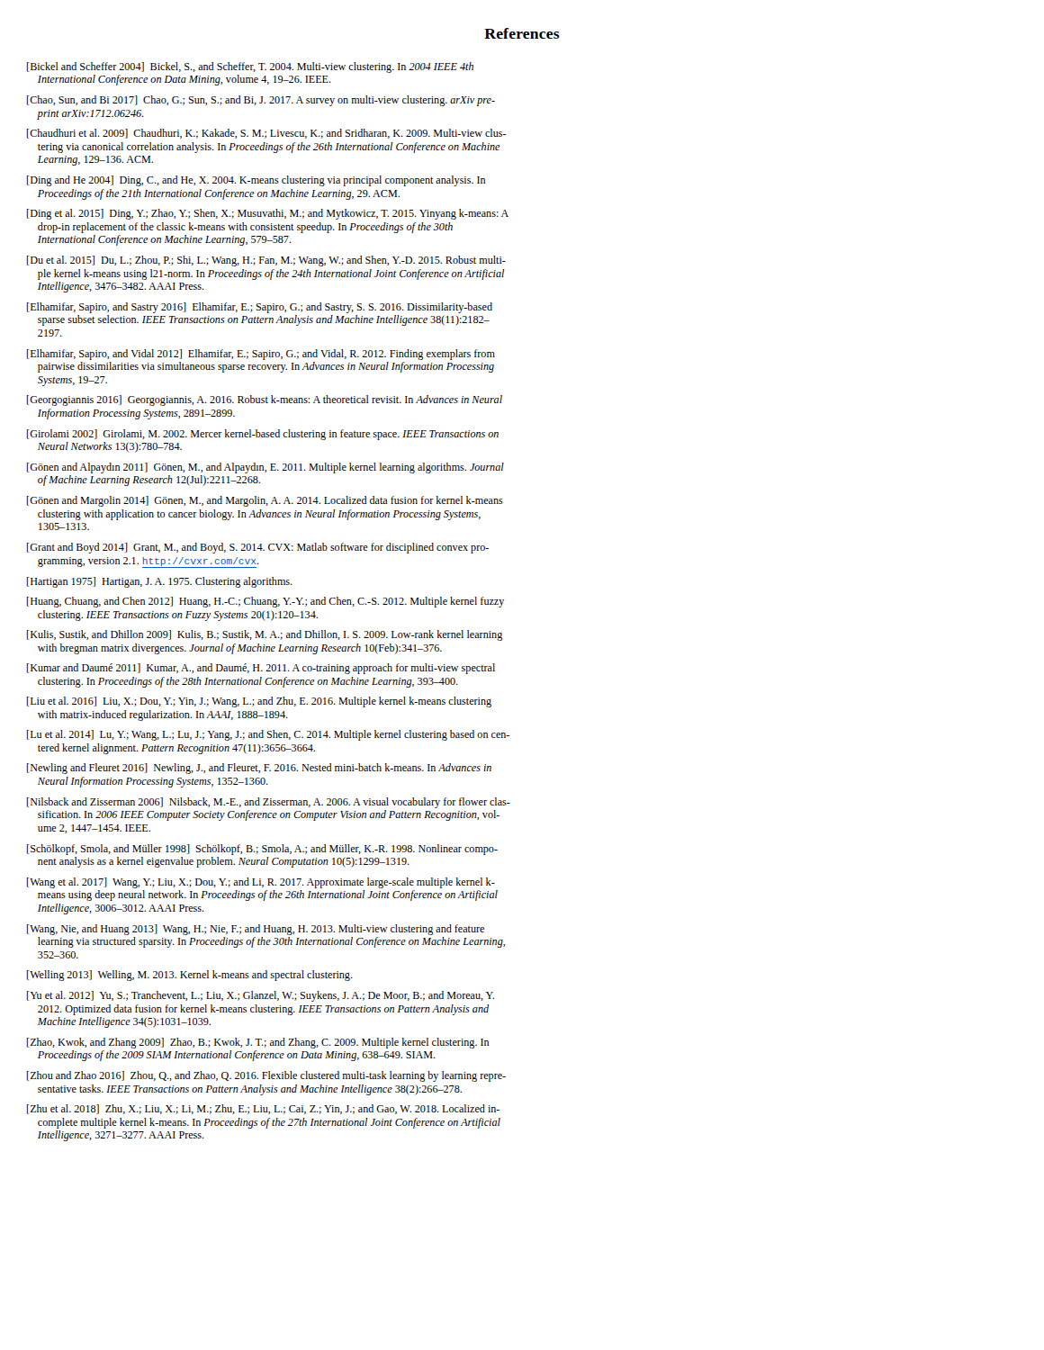References
[Bickel and Scheffer 2004] Bickel, S., and Scheffer, T. 2004. Multi-view clustering. In 2004 IEEE 4th International Conference on Data Mining, volume 4, 19–26. IEEE.
[Chao, Sun, and Bi 2017] Chao, G.; Sun, S.; and Bi, J. 2017. A survey on multi-view clustering. arXiv preprint arXiv:1712.06246.
[Chaudhuri et al. 2009] Chaudhuri, K.; Kakade, S. M.; Livescu, K.; and Sridharan, K. 2009. Multi-view clustering via canonical correlation analysis. In Proceedings of the 26th International Conference on Machine Learning, 129–136. ACM.
[Ding and He 2004] Ding, C., and He, X. 2004. K-means clustering via principal component analysis. In Proceedings of the 21th International Conference on Machine Learning, 29. ACM.
[Ding et al. 2015] Ding, Y.; Zhao, Y.; Shen, X.; Musuvathi, M.; and Mytkowicz, T. 2015. Yinyang k-means: A drop-in replacement of the classic k-means with consistent speedup. In Proceedings of the 30th International Conference on Machine Learning, 579–587.
[Du et al. 2015] Du, L.; Zhou, P.; Shi, L.; Wang, H.; Fan, M.; Wang, W.; and Shen, Y.-D. 2015. Robust multiple kernel k-means using l21-norm. In Proceedings of the 24th International Joint Conference on Artificial Intelligence, 3476–3482. AAAI Press.
[Elhamifar, Sapiro, and Sastry 2016] Elhamifar, E.; Sapiro, G.; and Sastry, S. S. 2016. Dissimilarity-based sparse subset selection. IEEE Transactions on Pattern Analysis and Machine Intelligence 38(11):2182–2197.
[Elhamifar, Sapiro, and Vidal 2012] Elhamifar, E.; Sapiro, G.; and Vidal, R. 2012. Finding exemplars from pairwise dissimilarities via simultaneous sparse recovery. In Advances in Neural Information Processing Systems, 19–27.
[Georgogiannis 2016] Georgogiannis, A. 2016. Robust k-means: A theoretical revisit. In Advances in Neural Information Processing Systems, 2891–2899.
[Girolami 2002] Girolami, M. 2002. Mercer kernel-based clustering in feature space. IEEE Transactions on Neural Networks 13(3):780–784.
[Gönen and Alpaydın 2011] Gönen, M., and Alpaydın, E. 2011. Multiple kernel learning algorithms. Journal of Machine Learning Research 12(Jul):2211–2268.
[Gönen and Margolin 2014] Gönen, M., and Margolin, A. A. 2014. Localized data fusion for kernel k-means clustering with application to cancer biology. In Advances in Neural Information Processing Systems, 1305–1313.
[Grant and Boyd 2014] Grant, M., and Boyd, S. 2014. CVX: Matlab software for disciplined convex programming, version 2.1. http://cvxr.com/cvx.
[Hartigan 1975] Hartigan, J. A. 1975. Clustering algorithms.
[Huang, Chuang, and Chen 2012] Huang, H.-C.; Chuang, Y.-Y.; and Chen, C.-S. 2012. Multiple kernel fuzzy clustering. IEEE Transactions on Fuzzy Systems 20(1):120–134.
[Kulis, Sustik, and Dhillon 2009] Kulis, B.; Sustik, M. A.; and Dhillon, I. S. 2009. Low-rank kernel learning with bregman matrix divergences. Journal of Machine Learning Research 10(Feb):341–376.
[Kumar and Daumé 2011] Kumar, A., and Daumé, H. 2011. A co-training approach for multi-view spectral clustering. In Proceedings of the 28th International Conference on Machine Learning, 393–400.
[Liu et al. 2016] Liu, X.; Dou, Y.; Yin, J.; Wang, L.; and Zhu, E. 2016. Multiple kernel k-means clustering with matrix-induced regularization. In AAAI, 1888–1894.
[Lu et al. 2014] Lu, Y.; Wang, L.; Lu, J.; Yang, J.; and Shen, C. 2014. Multiple kernel clustering based on centered kernel alignment. Pattern Recognition 47(11):3656–3664.
[Newling and Fleuret 2016] Newling, J., and Fleuret, F. 2016. Nested mini-batch k-means. In Advances in Neural Information Processing Systems, 1352–1360.
[Nilsback and Zisserman 2006] Nilsback, M.-E., and Zisserman, A. 2006. A visual vocabulary for flower classification. In 2006 IEEE Computer Society Conference on Computer Vision and Pattern Recognition, volume 2, 1447–1454. IEEE.
[Schölkopf, Smola, and Müller 1998] Schölkopf, B.; Smola, A.; and Müller, K.-R. 1998. Nonlinear component analysis as a kernel eigenvalue problem. Neural Computation 10(5):1299–1319.
[Wang et al. 2017] Wang, Y.; Liu, X.; Dou, Y.; and Li, R. 2017. Approximate large-scale multiple kernel k-means using deep neural network. In Proceedings of the 26th International Joint Conference on Artificial Intelligence, 3006–3012. AAAI Press.
[Wang, Nie, and Huang 2013] Wang, H.; Nie, F.; and Huang, H. 2013. Multi-view clustering and feature learning via structured sparsity. In Proceedings of the 30th International Conference on Machine Learning, 352–360.
[Welling 2013] Welling, M. 2013. Kernel k-means and spectral clustering.
[Yu et al. 2012] Yu, S.; Tranchevent, L.; Liu, X.; Glanzel, W.; Suykens, J. A.; De Moor, B.; and Moreau, Y. 2012. Optimized data fusion for kernel k-means clustering. IEEE Transactions on Pattern Analysis and Machine Intelligence 34(5):1031–1039.
[Zhao, Kwok, and Zhang 2009] Zhao, B.; Kwok, J. T.; and Zhang, C. 2009. Multiple kernel clustering. In Proceedings of the 2009 SIAM International Conference on Data Mining, 638–649. SIAM.
[Zhou and Zhao 2016] Zhou, Q., and Zhao, Q. 2016. Flexible clustered multi-task learning by learning representative tasks. IEEE Transactions on Pattern Analysis and Machine Intelligence 38(2):266–278.
[Zhu et al. 2018] Zhu, X.; Liu, X.; Li, M.; Zhu, E.; Liu, L.; Cai, Z.; Yin, J.; and Gao, W. 2018. Localized incomplete multiple kernel k-means. In Proceedings of the 27th International Joint Conference on Artificial Intelligence, 3271–3277. AAAI Press.